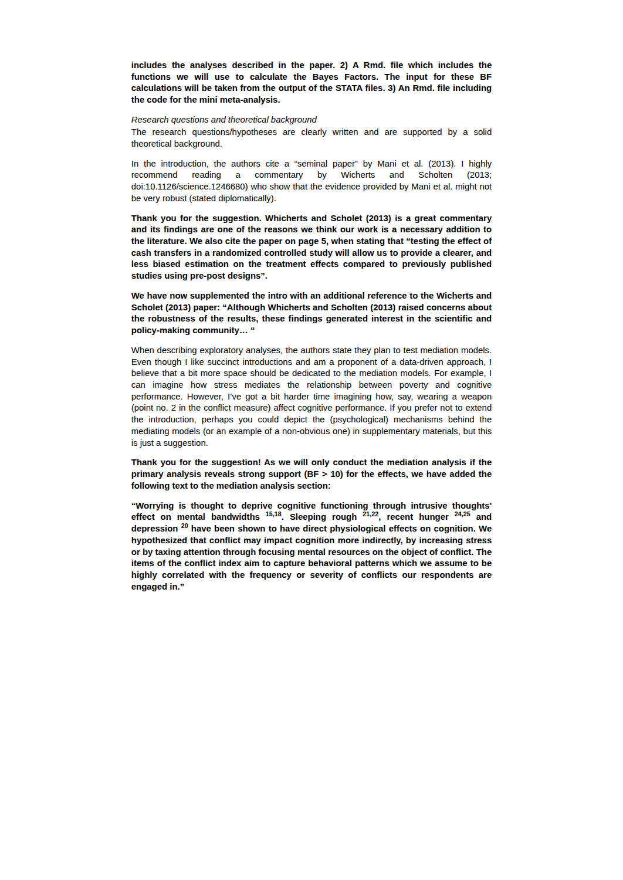includes the analyses described in the paper. 2) A Rmd. file which includes the functions we will use to calculate the Bayes Factors. The input for these BF calculations will be taken from the output of the STATA files. 3) An Rmd. file including the code for the mini meta-analysis.
Research questions and theoretical background
The research questions/hypotheses are clearly written and are supported by a solid theoretical background.
In the introduction, the authors cite a “seminal paper” by Mani et al. (2013). I highly recommend reading a commentary by Wicherts and Scholten (2013; doi:10.1126/science.1246680) who show that the evidence provided by Mani et al. might not be very robust (stated diplomatically).
Thank you for the suggestion. Whicherts and Scholet (2013) is a great commentary and its findings are one of the reasons we think our work is a necessary addition to the literature. We also cite the paper on page 5, when stating that “testing the effect of cash transfers in a randomized controlled study will allow us to provide a clearer, and less biased estimation on the treatment effects compared to previously published studies using pre-post designs”.
We have now supplemented the intro with an additional reference to the Wicherts and Scholet (2013) paper: “Although Whicherts and Scholten (2013) raised concerns about the robustness of the results, these findings generated interest in the scientific and policy-making community… “
When describing exploratory analyses, the authors state they plan to test mediation models. Even though I like succinct introductions and am a proponent of a data-driven approach, I believe that a bit more space should be dedicated to the mediation models. For example, I can imagine how stress mediates the relationship between poverty and cognitive performance. However, I’ve got a bit harder time imagining how, say, wearing a weapon (point no. 2 in the conflict measure) affect cognitive performance. If you prefer not to extend the introduction, perhaps you could depict the (psychological) mechanisms behind the mediating models (or an example of a non-obvious one) in supplementary materials, but this is just a suggestion.
Thank you for the suggestion! As we will only conduct the mediation analysis if the primary analysis reveals strong support (BF > 10) for the effects, we have added the following text to the mediation analysis section:
“Worrying is thought to deprive cognitive functioning through intrusive thoughts' effect on mental bandwidths 15,18. Sleeping rough 21,22, recent hunger 24,25 and depression 20 have been shown to have direct physiological effects on cognition. We hypothesized that conflict may impact cognition more indirectly, by increasing stress or by taxing attention through focusing mental resources on the object of conflict. The items of the conflict index aim to capture behavioral patterns which we assume to be highly correlated with the frequency or severity of conflicts our respondents are engaged in.”